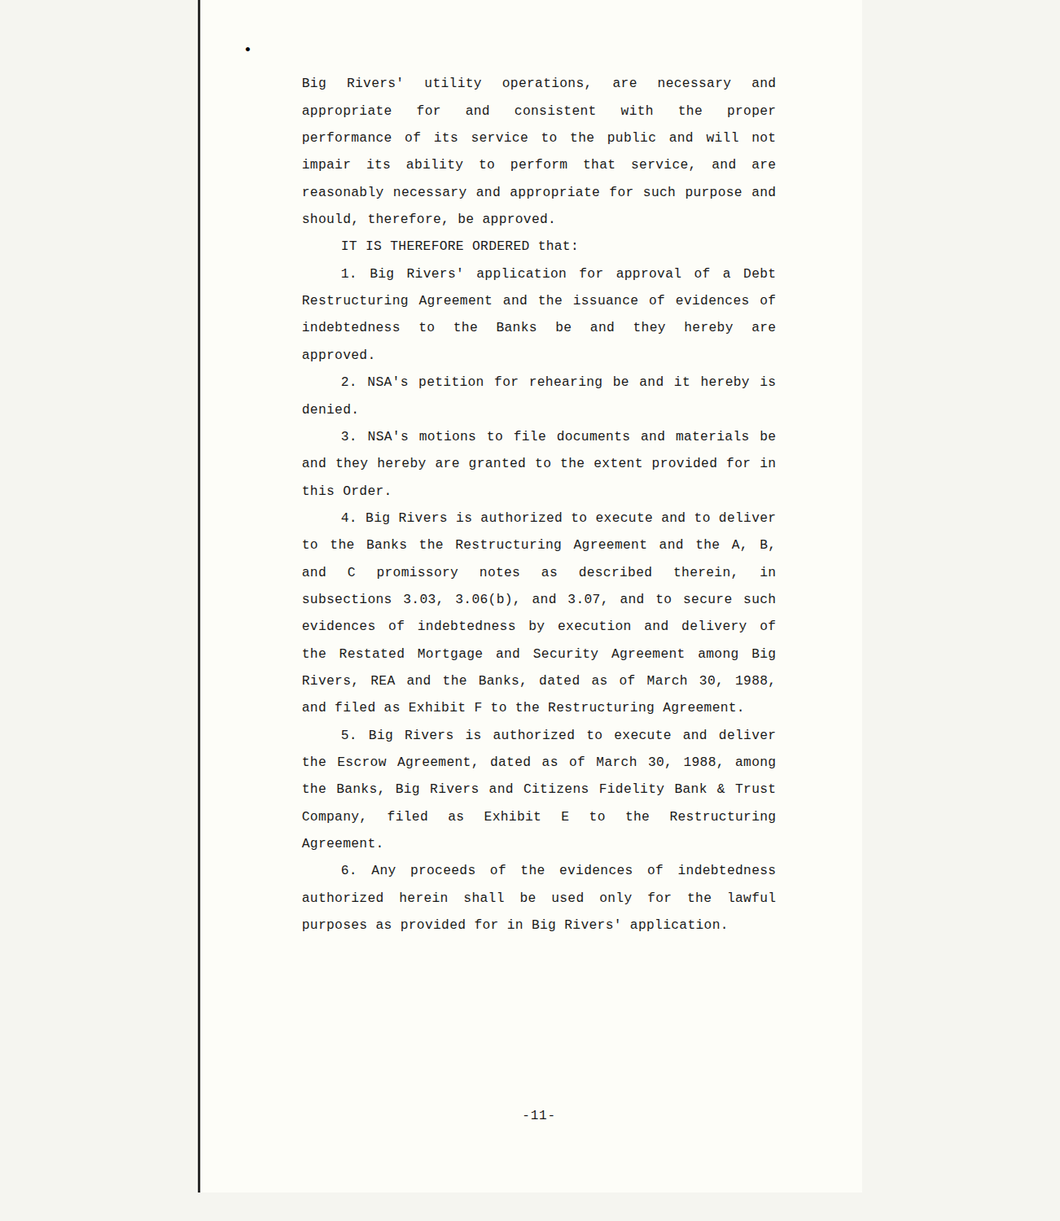•
Big Rivers' utility operations, are necessary and appropriate for and consistent with the proper performance of its service to the public and will not impair its ability to perform that service, and are reasonably necessary and appropriate for such purpose and should, therefore, be approved.
IT IS THEREFORE ORDERED that:
1. Big Rivers' application for approval of a Debt Restructuring Agreement and the issuance of evidences of indebtedness to the Banks be and they hereby are approved.
2. NSA's petition for rehearing be and it hereby is denied.
3. NSA's motions to file documents and materials be and they hereby are granted to the extent provided for in this Order.
4. Big Rivers is authorized to execute and to deliver to the Banks the Restructuring Agreement and the A, B, and C promissory notes as described therein, in subsections 3.03, 3.06(b), and 3.07, and to secure such evidences of indebtedness by execution and delivery of the Restated Mortgage and Security Agreement among Big Rivers, REA and the Banks, dated as of March 30, 1988, and filed as Exhibit F to the Restructuring Agreement.
5. Big Rivers is authorized to execute and deliver the Escrow Agreement, dated as of March 30, 1988, among the Banks, Big Rivers and Citizens Fidelity Bank & Trust Company, filed as Exhibit E to the Restructuring Agreement.
6. Any proceeds of the evidences of indebtedness authorized herein shall be used only for the lawful purposes as provided for in Big Rivers' application.
-11-